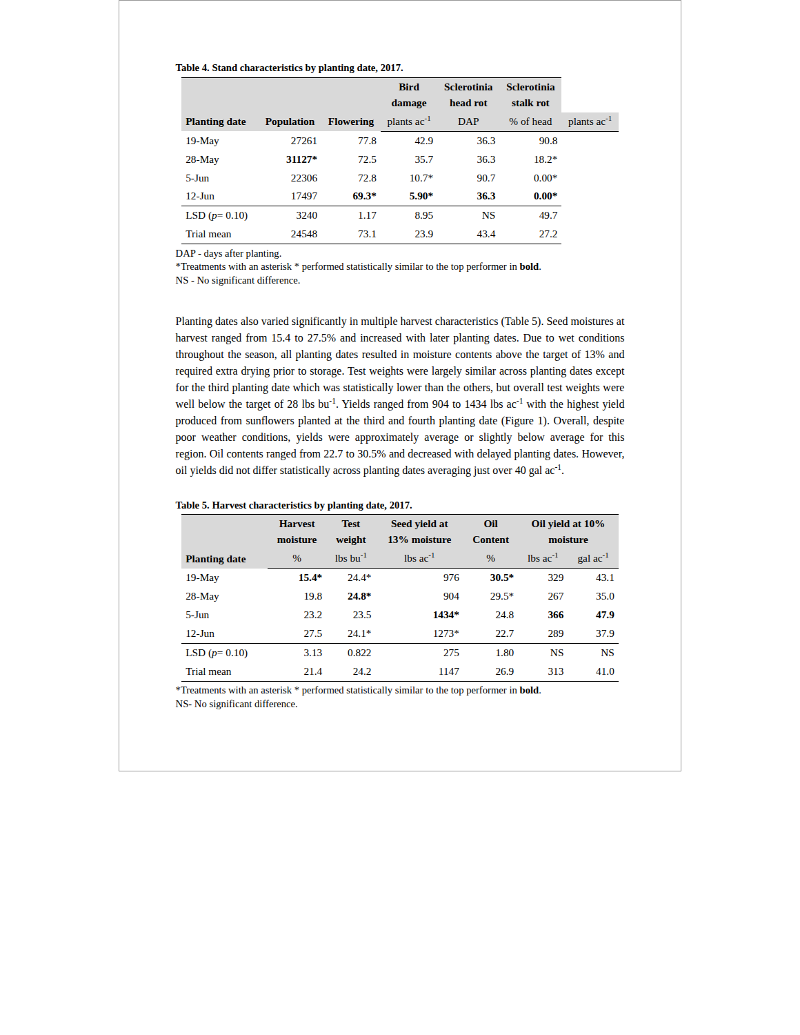Table 4. Stand characteristics by planting date, 2017.
| Planting date | Population | Flowering | Bird damage | Sclerotinia head rot | Sclerotinia stalk rot |
| --- | --- | --- | --- | --- | --- |
| plants ac -1 | DAP | % of head | plants ac -1 |
| 19-May | 27261 | 77.8 | 42.9 | 36.3 | 90.8 |
| 28-May | 31127* | 72.5 | 35.7 | 36.3 | 18.2* |
| 5-Jun | 22306 | 72.8 | 10.7* | 90.7 | 0.00* |
| 12-Jun | 17497 | 69.3* | 5.90* | 36.3 | 0.00* |
| LSD ( p = 0.10) | 3240 | 1.17 | 8.95 | NS | 49.7 |
| Trial mean | 24548 | 73.1 | 23.9 | 43.4 | 27.2 |
DAP - days after planting.
*Treatments with an asterisk * performed statistically similar to the top performer in bold.
NS - No significant difference.
Planting dates also varied significantly in multiple harvest characteristics (Table 5). Seed moistures at harvest ranged from 15.4 to 27.5% and increased with later planting dates. Due to wet conditions throughout the season, all planting dates resulted in moisture contents above the target of 13% and required extra drying prior to storage. Test weights were largely similar across planting dates except for the third planting date which was statistically lower than the others, but overall test weights were well below the target of 28 lbs bu-1. Yields ranged from 904 to 1434 lbs ac-1 with the highest yield produced from sunflowers planted at the third and fourth planting date (Figure 1). Overall, despite poor weather conditions, yields were approximately average or slightly below average for this region. Oil contents ranged from 22.7 to 30.5% and decreased with delayed planting dates. However, oil yields did not differ statistically across planting dates averaging just over 40 gal ac-1.
Table 5. Harvest characteristics by planting date, 2017.
| Planting date | Harvest moisture | Test weight | Seed yield at 13% moisture | Oil Content | Oil yield at 10% moisture |
| --- | --- | --- | --- | --- | --- |
| % | lbs bu -1 | lbs ac -1 | % | lbs ac -1 | gal ac -1 |
| 19-May | 15.4* | 24.4* | 976 | 30.5* | 329 | 43.1 |
| 28-May | 19.8 | 24.8* | 904 | 29.5* | 267 | 35.0 |
| 5-Jun | 23.2 | 23.5 | 1434* | 24.8 | 366 | 47.9 |
| 12-Jun | 27.5 | 24.1* | 1273* | 22.7 | 289 | 37.9 |
| LSD ( p = 0.10) | 3.13 | 0.822 | 275 | 1.80 | NS | NS |
| Trial mean | 21.4 | 24.2 | 1147 | 26.9 | 313 | 41.0 |
*Treatments with an asterisk * performed statistically similar to the top performer in bold.
NS- No significant difference.